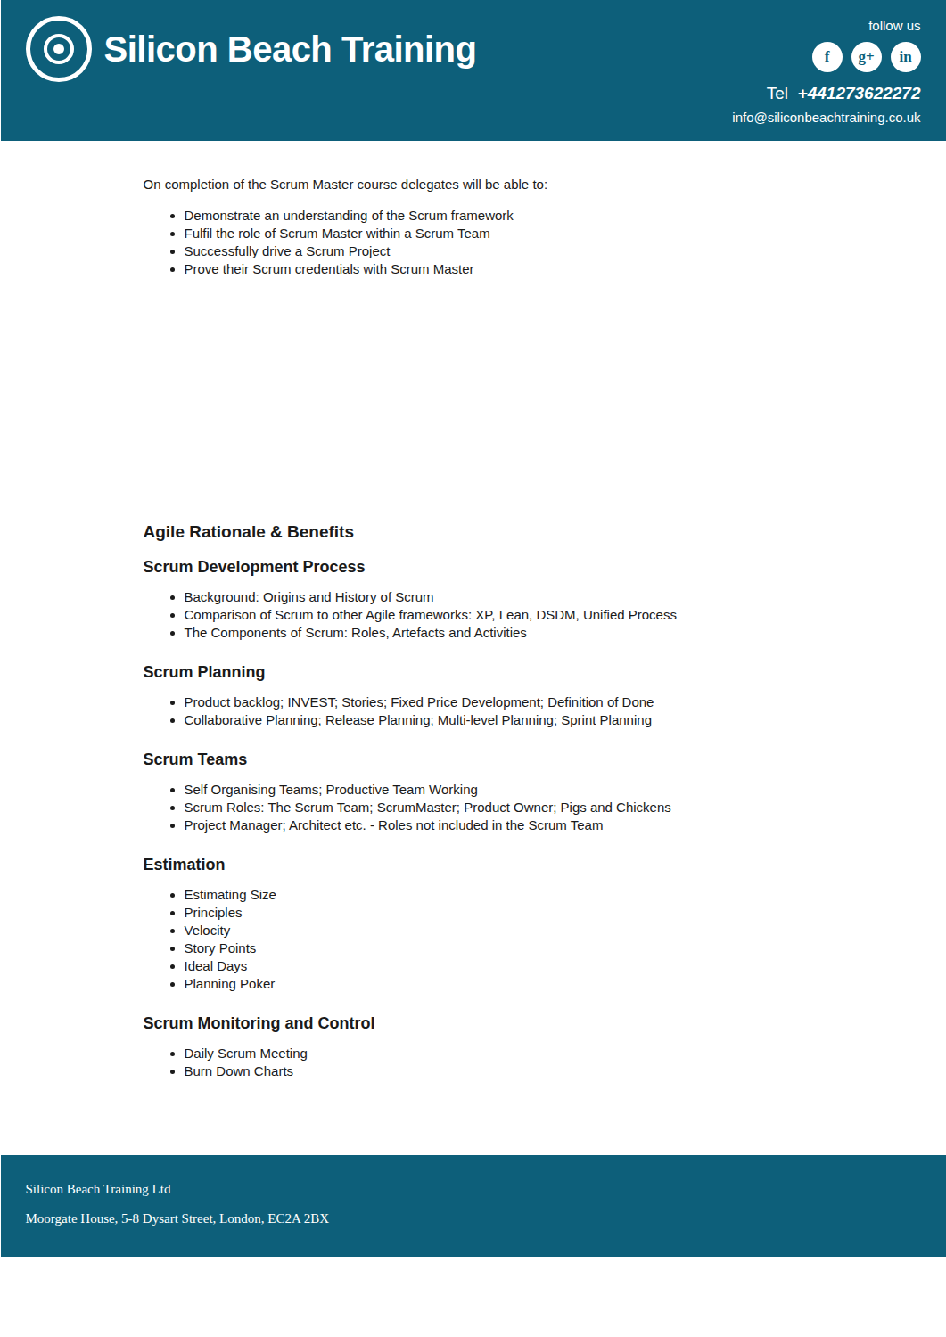Silicon Beach Training
follow us
f g+ in
Tel +441273622272
info@siliconbeachtraining.co.uk
On completion of the Scrum Master course delegates will be able to:
Demonstrate an understanding of the Scrum framework
Fulfil the role of Scrum Master within a Scrum Team
Successfully drive a Scrum Project
Prove their Scrum credentials with Scrum Master
Agile Rationale & Benefits
Scrum Development Process
Background: Origins and History of Scrum
Comparison of Scrum to other Agile frameworks: XP, Lean, DSDM, Unified Process
The Components of Scrum: Roles, Artefacts and Activities
Scrum Planning
Product backlog; INVEST; Stories; Fixed Price Development; Definition of Done
Collaborative Planning; Release Planning; Multi-level Planning; Sprint Planning
Scrum Teams
Self Organising Teams; Productive Team Working
Scrum Roles: The Scrum Team; ScrumMaster; Product Owner; Pigs and Chickens
Project Manager; Architect etc. - Roles not included in the Scrum Team
Estimation
Estimating Size
Principles
Velocity
Story Points
Ideal Days
Planning Poker
Scrum Monitoring and Control
Daily Scrum Meeting
Burn Down Charts
Silicon Beach Training Ltd
Moorgate House, 5-8 Dysart Street, London, EC2A 2BX